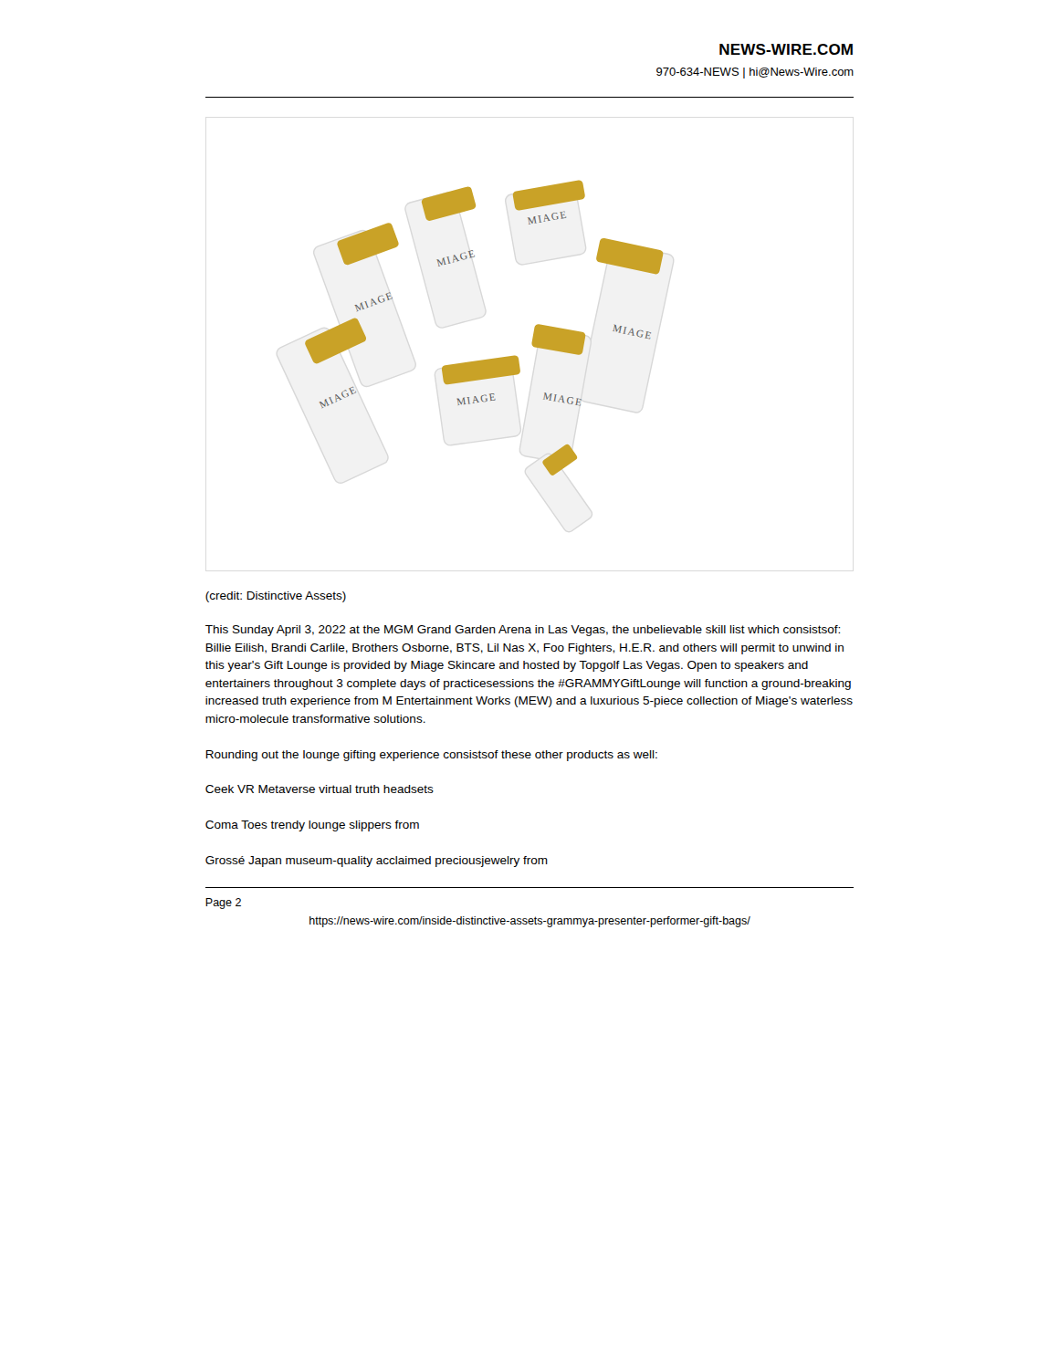NEWS-WIRE.COM
970-634-NEWS | hi@News-Wire.com
(credit: Distinctive Assets)
This Sunday April 3, 2022 at the MGM Grand Garden Arena in Las Vegas, the unbelievable skill list which consistsof: Billie Eilish, Brandi Carlile, Brothers Osborne, BTS, Lil Nas X, Foo Fighters, H.E.R. and others will permit to unwind in this year's Gift Lounge is provided by Miage Skincare and hosted by Topgolf Las Vegas. Open to speakers and entertainers throughout 3 complete days of practicesessions the #GRAMMYGiftLounge will function a ground-breaking increased truth experience from M Entertainment Works (MEW) and a luxurious 5-piece collection of Miage's waterless micro-molecule transformative solutions.
Rounding out the lounge gifting experience consistsof these other products as well:
Ceek VR Metaverse virtual truth headsets
Coma Toes trendy lounge slippers from
Grossé Japan museum-quality acclaimed preciousjewelry from
Page 2
https://news-wire.com/inside-distinctive-assets-grammya-presenter-performer-gift-bags/